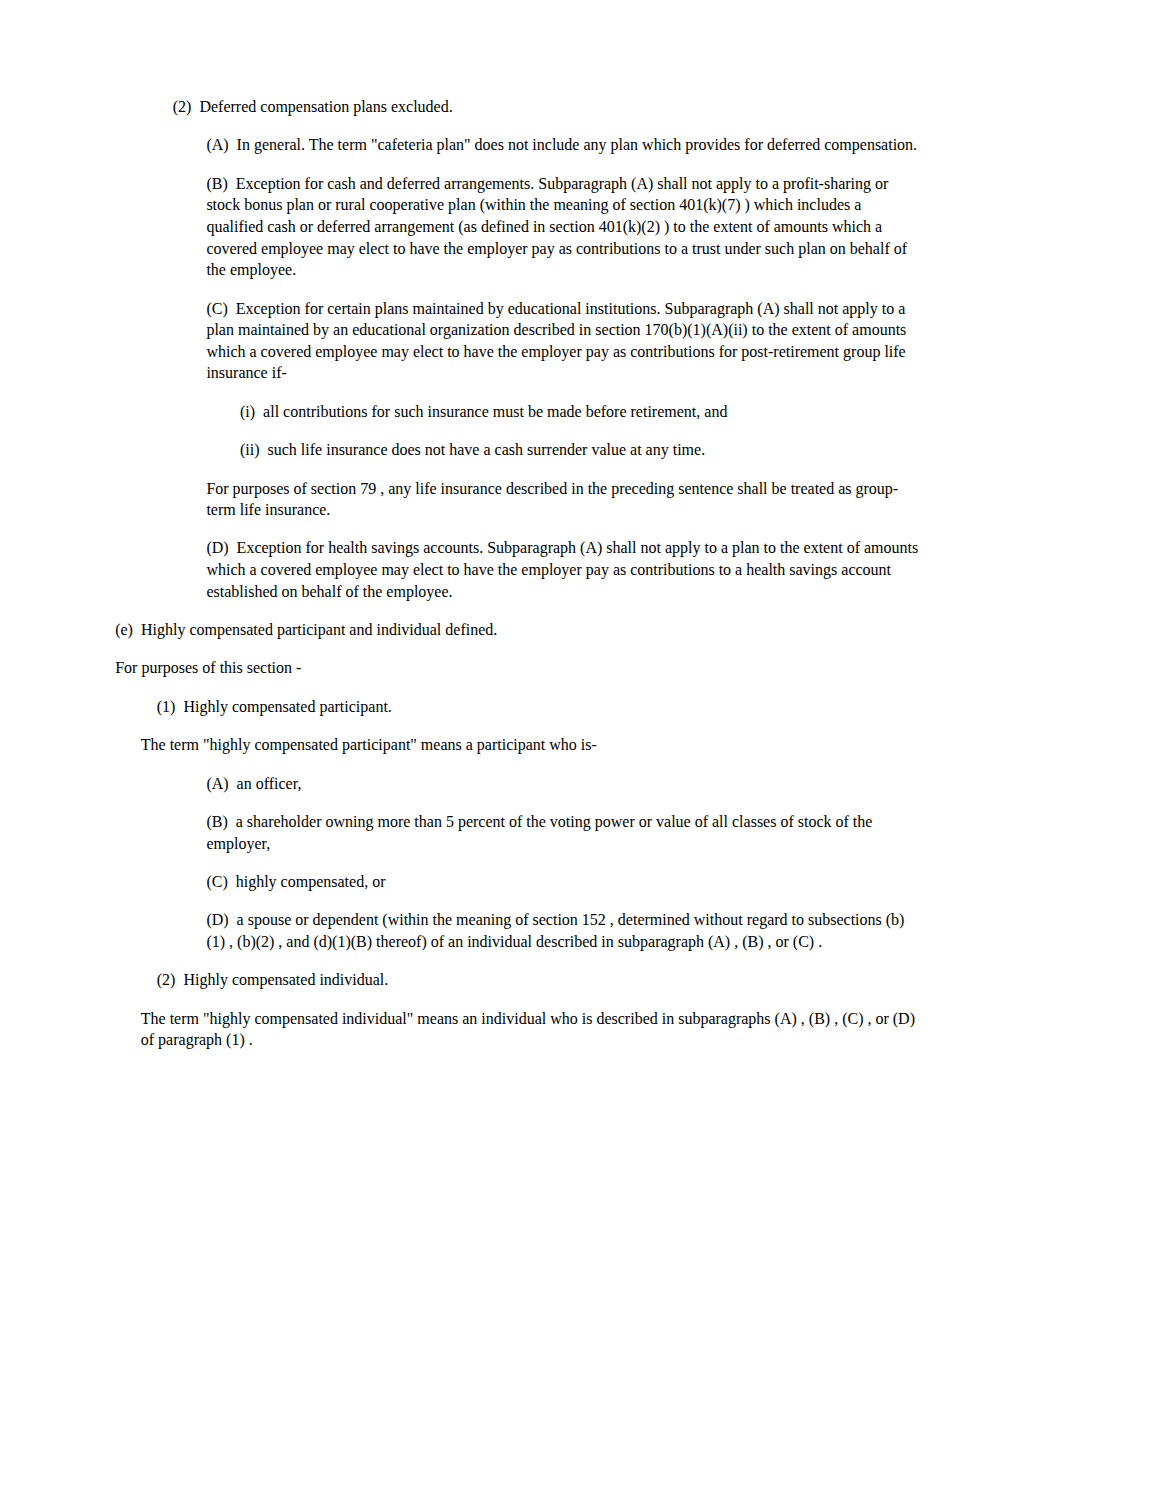(2) Deferred compensation plans excluded.
(A) In general. The term "cafeteria plan" does not include any plan which provides for deferred compensation.
(B) Exception for cash and deferred arrangements. Subparagraph (A) shall not apply to a profit-sharing or stock bonus plan or rural cooperative plan (within the meaning of section 401(k)(7) ) which includes a qualified cash or deferred arrangement (as defined in section 401(k)(2) ) to the extent of amounts which a covered employee may elect to have the employer pay as contributions to a trust under such plan on behalf of the employee.
(C) Exception for certain plans maintained by educational institutions. Subparagraph (A) shall not apply to a plan maintained by an educational organization described in section 170(b)(1)(A)(ii) to the extent of amounts which a covered employee may elect to have the employer pay as contributions for post-retirement group life insurance if-
(i) all contributions for such insurance must be made before retirement, and
(ii) such life insurance does not have a cash surrender value at any time.
For purposes of section 79 , any life insurance described in the preceding sentence shall be treated as group-term life insurance.
(D) Exception for health savings accounts. Subparagraph (A) shall not apply to a plan to the extent of amounts which a covered employee may elect to have the employer pay as contributions to a health savings account established on behalf of the employee.
(e) Highly compensated participant and individual defined.
For purposes of this section -
(1) Highly compensated participant.
The term "highly compensated participant" means a participant who is-
(A) an officer,
(B) a shareholder owning more than 5 percent of the voting power or value of all classes of stock of the employer,
(C) highly compensated, or
(D) a spouse or dependent (within the meaning of section 152 , determined without regard to subsections (b)(1) , (b)(2) , and (d)(1)(B) thereof) of an individual described in subparagraph (A) , (B) , or (C) .
(2) Highly compensated individual.
The term "highly compensated individual" means an individual who is described in subparagraphs (A) , (B) , (C) , or (D) of paragraph (1) .